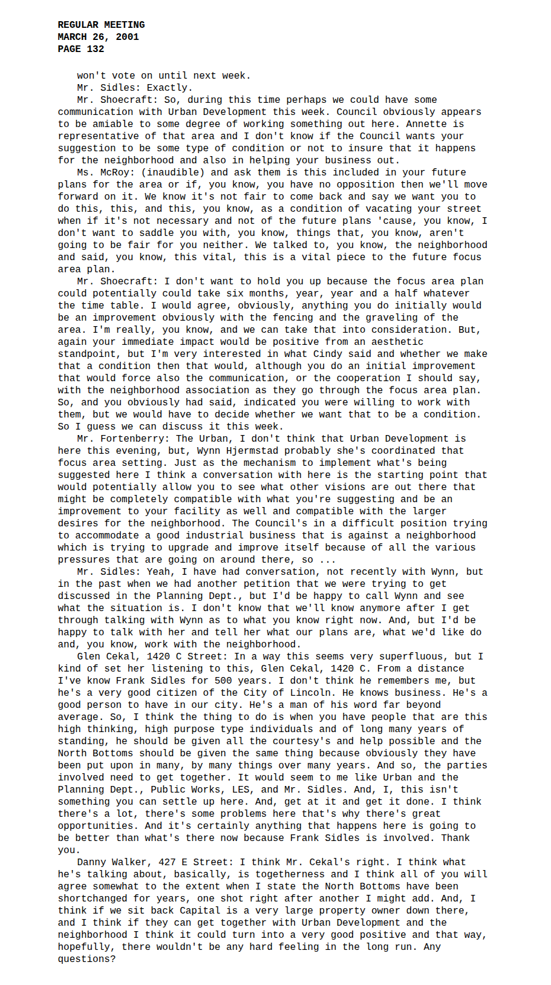REGULAR MEETING
MARCH 26, 2001
PAGE 132
won't vote on until next week.
Mr. Sidles: Exactly.
Mr. Shoecraft: So, during this time perhaps we could have some communication with Urban Development this week. Council obviously appears to be amiable to some degree of working something out here. Annette is representative of that area and I don't know if the Council wants your suggestion to be some type of condition or not to insure that it happens for the neighborhood and also in helping your business out.
Ms. McRoy: (inaudible) and ask them is this included in your future plans for the area or if, you know, you have no opposition then we'll move forward on it. We know it's not fair to come back and say we want you to do this, this, and this, you know, as a condition of vacating your street when if it's not necessary and not of the future plans 'cause, you know, I don't want to saddle you with, you know, things that, you know, aren't going to be fair for you neither. We talked to, you know, the neighborhood and said, you know, this vital, this is a vital piece to the future focus area plan.
Mr. Shoecraft: I don't want to hold you up because the focus area plan could potentially could take six months, year, year and a half whatever the time table. I would agree, obviously, anything you do initially would be an improvement obviously with the fencing and the graveling of the area. I'm really, you know, and we can take that into consideration. But, again your immediate impact would be positive from an aesthetic standpoint, but I'm very interested in what Cindy said and whether we make that a condition then that would, although you do an initial improvement that would force also the communication, or the cooperation I should say, with the neighborhood association as they go through the focus area plan. So, and you obviously had said, indicated you were willing to work with them, but we would have to decide whether we want that to be a condition. So I guess we can discuss it this week.
Mr. Fortenberry: The Urban, I don't think that Urban Development is here this evening, but, Wynn Hjermstad probably she's coordinated that focus area setting. Just as the mechanism to implement what's being suggested here I think a conversation with here is the starting point that would potentially allow you to see what other visions are out there that might be completely compatible with what you're suggesting and be an improvement to your facility as well and compatible with the larger desires for the neighborhood. The Council's in a difficult position trying to accommodate a good industrial business that is against a neighborhood which is trying to upgrade and improve itself because of all the various pressures that are going on around there, so ...
Mr. Sidles: Yeah, I have had conversation, not recently with Wynn, but in the past when we had another petition that we were trying to get discussed in the Planning Dept., but I'd be happy to call Wynn and see what the situation is. I don't know that we'll know anymore after I get through talking with Wynn as to what you know right now. And, but I'd be happy to talk with her and tell her what our plans are, what we'd like do and, you know, work with the neighborhood.
Glen Cekal, 1420 C Street: In a way this seems very superfluous, but I kind of set her listening to this, Glen Cekal, 1420 C. From a distance I've know Frank Sidles for 500 years. I don't think he remembers me, but he's a very good citizen of the City of Lincoln. He knows business. He's a good person to have in our city. He's a man of his word far beyond average. So, I think the thing to do is when you have people that are this high thinking, high purpose type individuals and of long many years of standing, he should be given all the courtesy's and help possible and the North Bottoms should be given the same thing because obviously they have been put upon in many, by many things over many years. And so, the parties involved need to get together. It would seem to me like Urban and the Planning Dept., Public Works, LES, and Mr. Sidles. And, I, this isn't something you can settle up here. And, get at it and get it done. I think there's a lot, there's some problems here that's why there's great opportunities. And it's certainly anything that happens here is going to be better than what's there now because Frank Sidles is involved. Thank you.
Danny Walker, 427 E Street: I think Mr. Cekal's right. I think what he's talking about, basically, is togetherness and I think all of you will agree somewhat to the extent when I state the North Bottoms have been shortchanged for years, one shot right after another I might add. And, I think if we sit back Capital is a very large property owner down there, and I think if they can get together with Urban Development and the neighborhood I think it could turn into a very good positive and that way, hopefully, there wouldn't be any hard feeling in the long run. Any questions?